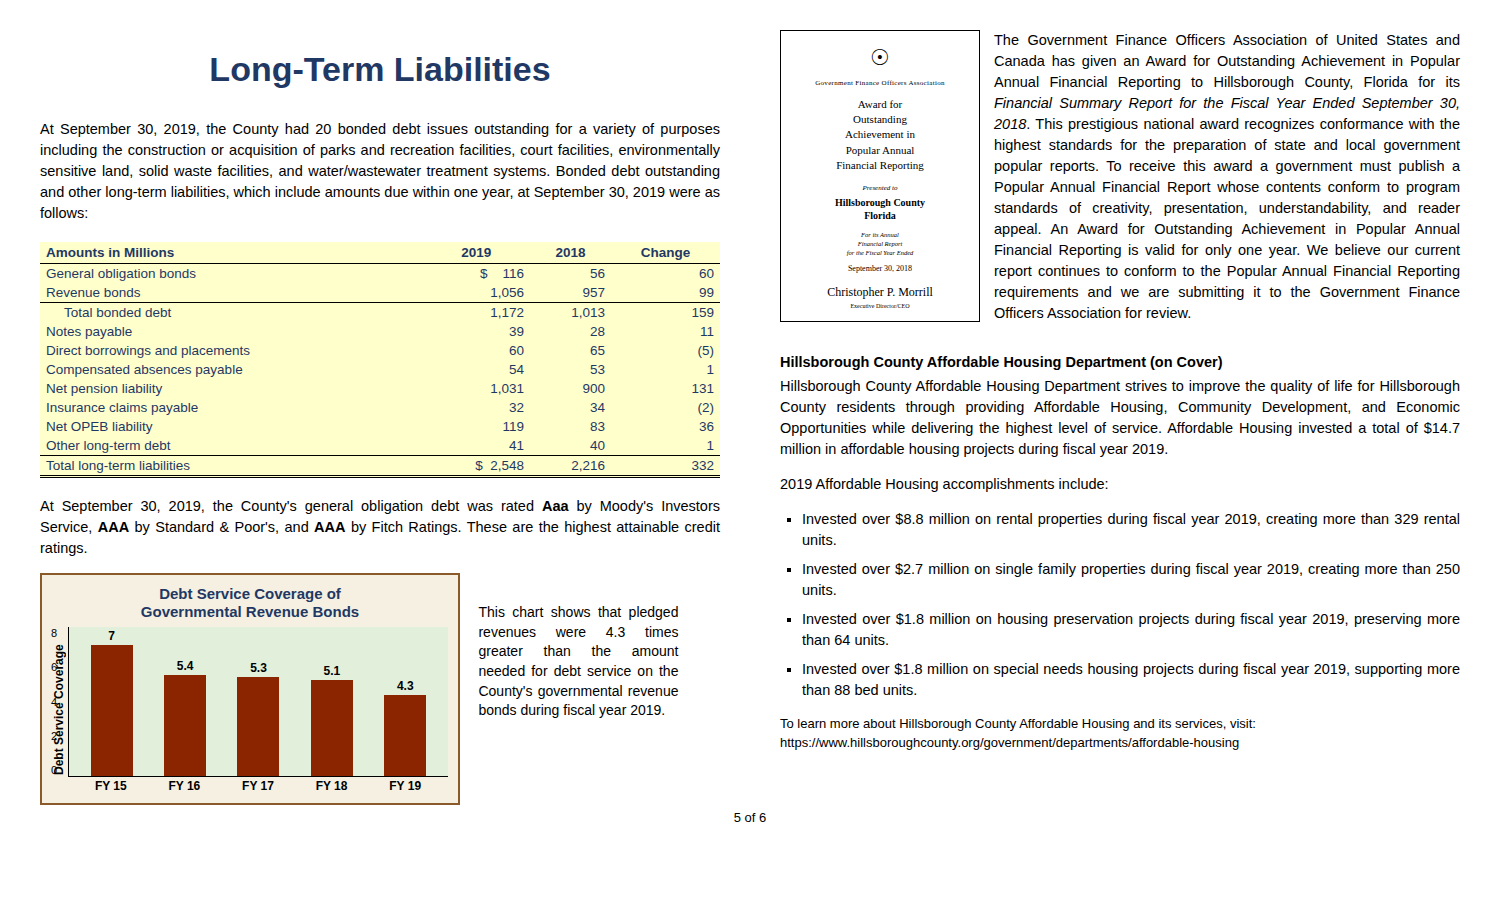Long-Term Liabilities
At September 30, 2019, the County had 20 bonded debt issues outstanding for a variety of purposes including the construction or acquisition of parks and recreation facilities, court facilities, environmentally sensitive land, solid waste facilities, and water/wastewater treatment systems. Bonded debt outstanding and other long-term liabilities, which include amounts due within one year, at September 30, 2019 were as follows:
| Amounts in Millions | 2019 | 2018 | Change |
| --- | --- | --- | --- |
| General obligation bonds | $ 116 | 56 | 60 |
| Revenue bonds | 1,056 | 957 | 99 |
| Total bonded debt | 1,172 | 1,013 | 159 |
| Notes payable | 39 | 28 | 11 |
| Direct borrowings and placements | 60 | 65 | (5) |
| Compensated absences payable | 54 | 53 | 1 |
| Net pension liability | 1,031 | 900 | 131 |
| Insurance claims payable | 32 | 34 | (2) |
| Net OPEB liability | 119 | 83 | 36 |
| Other long-term debt | 41 | 40 | 1 |
| Total long-term liabilities | $ 2,548 | 2,216 | 332 |
At September 30, 2019, the County's general obligation debt was rated Aaa by Moody's Investors Service, AAA by Standard & Poor's, and AAA by Fitch Ratings. These are the highest attainable credit ratings.
Debt Service Coverage of
Governmental Revenue Bonds
Debt Service Coverage
8
6
4
2
0
7
5.4
5.3
5.1
4.3
FY 15
FY 16
FY 17
FY 18
FY 19
This chart shows that pledged revenues were 4.3 times greater than the amount needed for debt service on the County's governmental revenue bonds during fiscal year 2019.
☉
Government Finance Officers Association
Award for
Outstanding
Achievement in
Popular Annual
Financial Reporting
Presented to
Hillsborough County
Florida
For its Annual
Financial Report
for the Fiscal Year Ended
September 30, 2018
Christopher P. Morrill
Executive Director/CEO
The Government Finance Officers Association of United States and Canada has given an Award for Outstanding Achievement in Popular Annual Financial Reporting to Hillsborough County, Florida for its Financial Summary Report for the Fiscal Year Ended September 30, 2018. This prestigious national award recognizes conformance with the highest standards for the preparation of state and local government popular reports. To receive this award a government must publish a Popular Annual Financial Report whose contents conform to program standards of creativity, presentation, understandability, and reader appeal. An Award for Outstanding Achievement in Popular Annual Financial Reporting is valid for only one year. We believe our current report continues to conform to the Popular Annual Financial Reporting requirements and we are submitting it to the Government Finance Officers Association for review.
Hillsborough County Affordable Housing Department (on Cover)
Hillsborough County Affordable Housing Department strives to improve the quality of life for Hillsborough County residents through providing Affordable Housing, Community Development, and Economic Opportunities while delivering the highest level of service. Affordable Housing invested a total of $14.7 million in affordable housing projects during fiscal year 2019.
2019 Affordable Housing accomplishments include:
Invested over $8.8 million on rental properties during fiscal year 2019, creating more than 329 rental units.
Invested over $2.7 million on single family properties during fiscal year 2019, creating more than 250 units.
Invested over $1.8 million on housing preservation projects during fiscal year 2019, preserving more than 64 units.
Invested over $1.8 million on special needs housing projects during fiscal year 2019, supporting more than 88 bed units.
To learn more about Hillsborough County Affordable Housing and its services, visit:
https://www.hillsboroughcounty.org/government/departments/affordable-housing
5 of 6